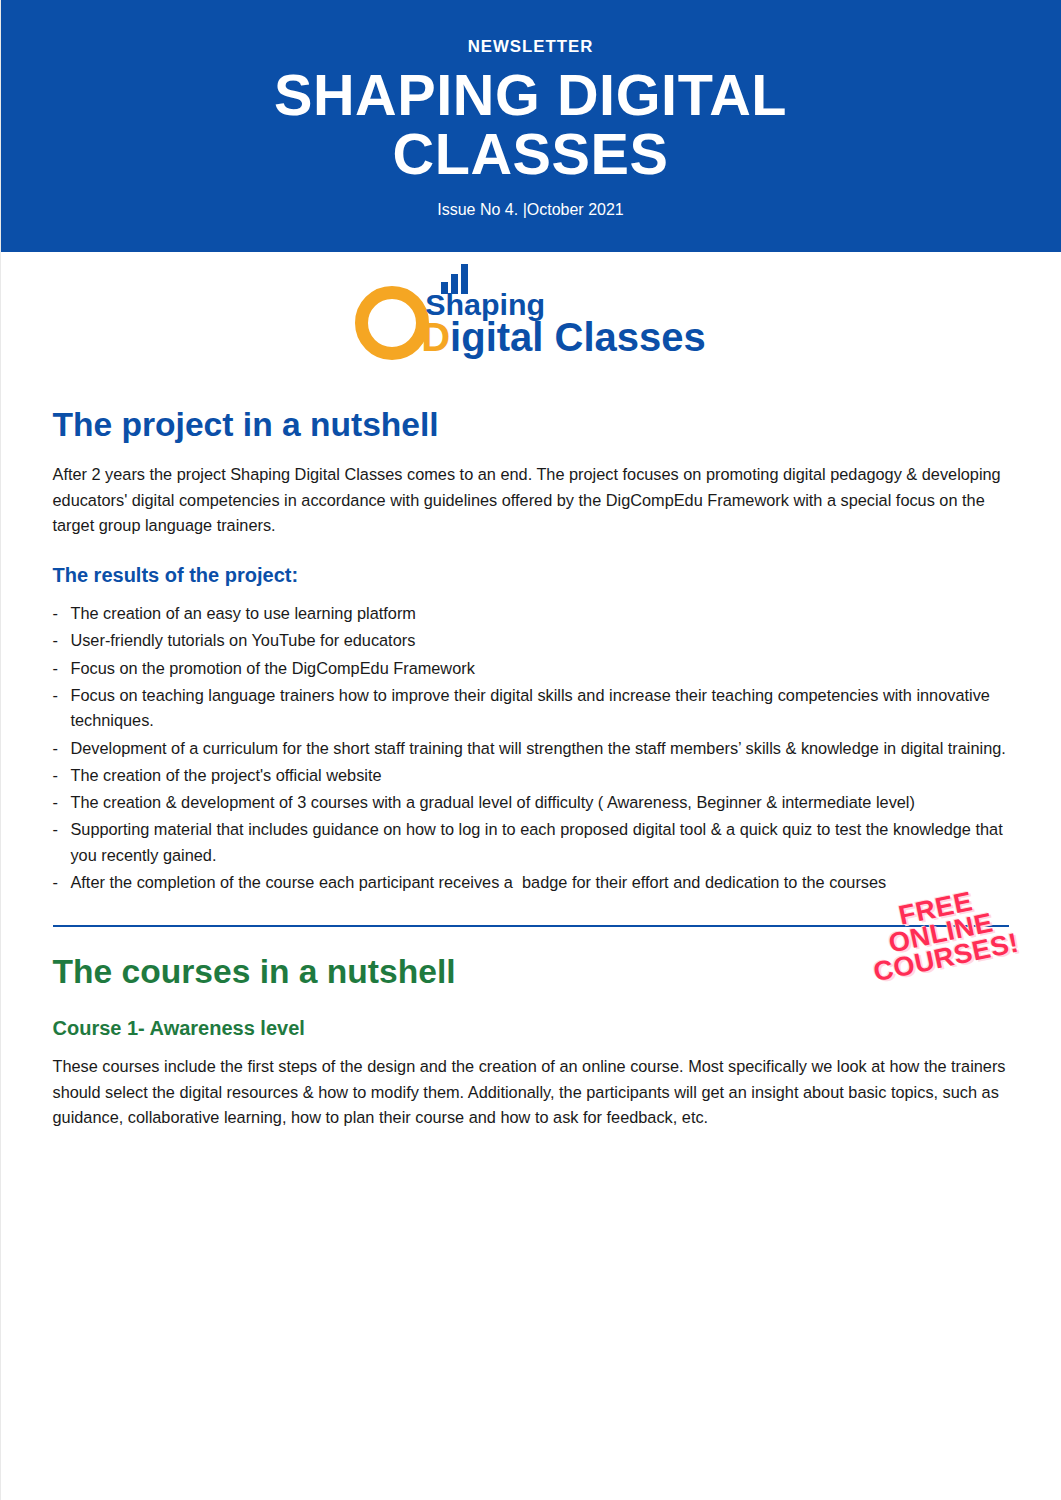Newsletter
Shaping Digital Classes
Issue No 4. |October 2021
Shaping Digital Classes
The project in a nutshell
After 2 years the project Shaping Digital Classes comes to an end. The project focuses on promoting digital pedagogy & developing educators' digital competencies in accordance with guidelines offered by the DigCompEdu Framework with a special focus on the target group language trainers.
The results of the project:
The creation of an easy to use learning platform
User-friendly tutorials on YouTube for educators
Focus on the promotion of the DigCompEdu Framework
Focus on teaching language trainers how to improve their digital skills and increase their teaching competencies with innovative techniques.
Development of a curriculum for the short staff training that will strengthen the staff members’ skills & knowledge in digital training.
The creation of the project's official website
The creation & development of 3 courses with a gradual level of difficulty ( Awareness, Beginner & intermediate level)
Supporting material that includes guidance on how to log in to each proposed digital tool & a quick quiz to test the knowledge that you recently gained.
After the completion of the course each participant receives a badge for their effort and dedication to the courses
FREE ONLINE COURSES!
The courses in a nutshell
Course 1- Awareness level
These courses include the first steps of the design and the creation of an online course. Most specifically we look at how the trainers should select the digital resources & how to modify them. Additionally, the participants will get an insight about basic topics, such as guidance, collaborative learning, how to plan their course and how to ask for feedback, etc.